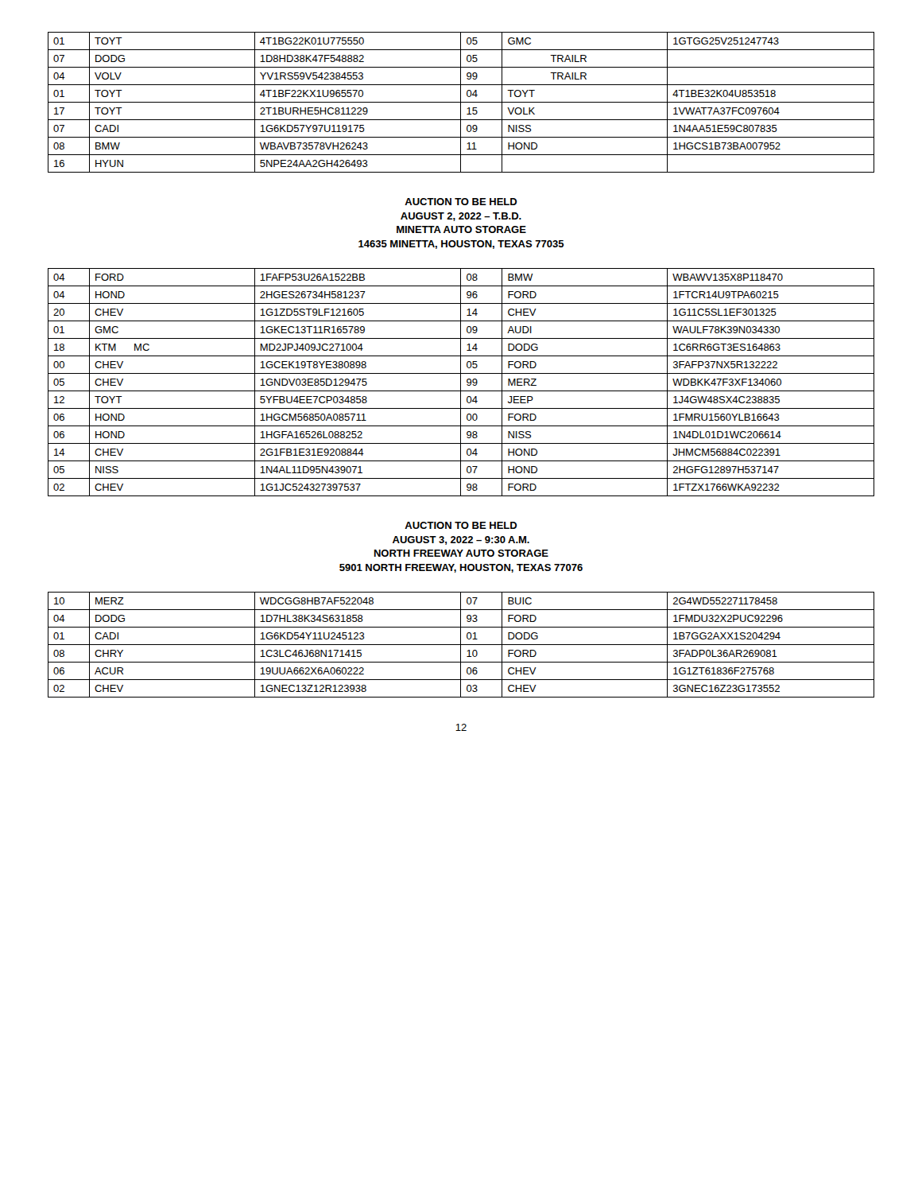| 01 | TOYT | 4T1BG22K01U775550 | 05 | GMC | 1GTGG25V251247743 |
| 07 | DODG | 1D8HD38K47F548882 | 05 | TRAILR | |
| 04 | VOLV | YV1RS59V542384553 | 99 | TRAILR | |
| 01 | TOYT | 4T1BF22KX1U965570 | 04 | TOYT | 4T1BE32K04U853518 |
| 17 | TOYT | 2T1BURHE5HC811229 | 15 | VOLK | 1VWAT7A37FC097604 |
| 07 | CADI | 1G6KD57Y97U119175 | 09 | NISS | 1N4AA51E59C807835 |
| 08 | BMW | WBAVB73578VH26243 | 11 | HOND | 1HGCS1B73BA007952 |
| 16 | HYUN | 5NPE24AA2GH426493 | | | |
AUCTION TO BE HELD
AUGUST 2, 2022 – T.B.D.
MINETTA AUTO STORAGE
14635 MINETTA, HOUSTON, TEXAS 77035
| 04 | FORD | 1FAFP53U26A1522BB | 08 | BMW | WBAWV135X8P118470 |
| 04 | HOND | 2HGES26734H581237 | 96 | FORD | 1FTCR14U9TPA60215 |
| 20 | CHEV | 1G1ZD5ST9LF121605 | 14 | CHEV | 1G11C5SL1EF301325 |
| 01 | GMC | 1GKEC13T11R165789 | 09 | AUDI | WAULF78K39N034330 |
| 18 | KTM MC | MD2JPJ409JC271004 | 14 | DODG | 1C6RR6GT3ES164863 |
| 00 | CHEV | 1GCEK19T8YE380898 | 05 | FORD | 3FAFP37NX5R132222 |
| 05 | CHEV | 1GNDV03E85D129475 | 99 | MERZ | WDBKK47F3XF134060 |
| 12 | TOYT | 5YFBU4EE7CP034858 | 04 | JEEP | 1J4GW48SX4C238835 |
| 06 | HOND | 1HGCM56850A085711 | 00 | FORD | 1FMRU1560YLB16643 |
| 06 | HOND | 1HGFA16526L088252 | 98 | NISS | 1N4DL01D1WC206614 |
| 14 | CHEV | 2G1FB1E31E9208844 | 04 | HOND | JHMCM56884C022391 |
| 05 | NISS | 1N4AL11D95N439071 | 07 | HOND | 2HGFG12897H537147 |
| 02 | CHEV | 1G1JC524327397537 | 98 | FORD | 1FTZX1766WKA92232 |
AUCTION TO BE HELD
AUGUST 3, 2022 – 9:30 A.M.
NORTH FREEWAY AUTO STORAGE
5901 NORTH FREEWAY, HOUSTON, TEXAS 77076
| 10 | MERZ | WDCGG8HB7AF522048 | 07 | BUIC | 2G4WD552271178458 |
| 04 | DODG | 1D7HL38K34S631858 | 93 | FORD | 1FMDU32X2PUC92296 |
| 01 | CADI | 1G6KD54Y11U245123 | 01 | DODG | 1B7GG2AXX1S204294 |
| 08 | CHRY | 1C3LC46J68N171415 | 10 | FORD | 3FADP0L36AR269081 |
| 06 | ACUR | 19UUA662X6A060222 | 06 | CHEV | 1G1ZT61836F275768 |
| 02 | CHEV | 1GNEC13Z12R123938 | 03 | CHEV | 3GNEC16Z23G173552 |
12